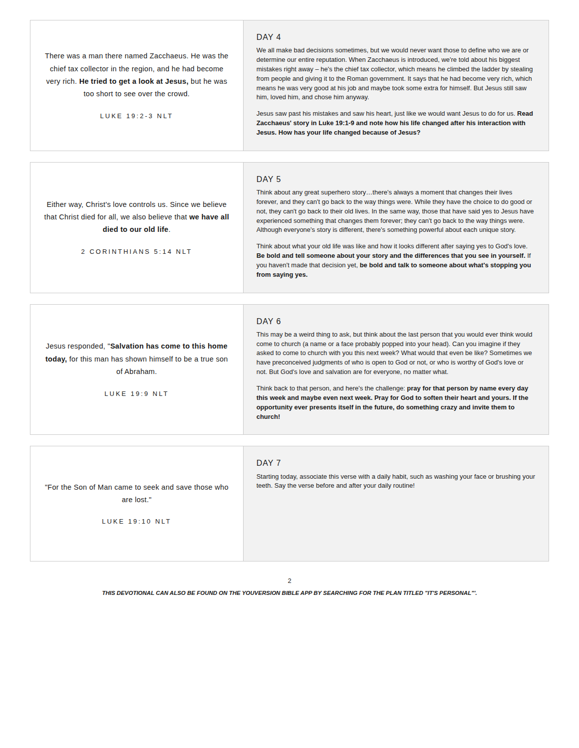There was a man there named Zacchaeus. He was the chief tax collector in the region, and he had become very rich. He tried to get a look at Jesus, but he was too short to see over the crowd.
LUKE 19:2-3 NLT
DAY 4
We all make bad decisions sometimes, but we would never want those to define who we are or determine our entire reputation. When Zacchaeus is introduced, we're told about his biggest mistakes right away – he's the chief tax collector, which means he climbed the ladder by stealing from people and giving it to the Roman government. It says that he had become very rich, which means he was very good at his job and maybe took some extra for himself. But Jesus still saw him, loved him, and chose him anyway.
Jesus saw past his mistakes and saw his heart, just like we would want Jesus to do for us. Read Zacchaeus' story in Luke 19:1-9 and note how his life changed after his interaction with Jesus. How has your life changed because of Jesus?
Either way, Christ's love controls us. Since we believe that Christ died for all, we also believe that we have all died to our old life.
2 CORINTHIANS 5:14 NLT
DAY 5
Think about any great superhero story…there's always a moment that changes their lives forever, and they can't go back to the way things were. While they have the choice to do good or not, they can't go back to their old lives. In the same way, those that have said yes to Jesus have experienced something that changes them forever; they can't go back to the way things were. Although everyone's story is different, there's something powerful about each unique story.
Think about what your old life was like and how it looks different after saying yes to God's love. Be bold and tell someone about your story and the differences that you see in yourself. If you haven't made that decision yet, be bold and talk to someone about what's stopping you from saying yes.
Jesus responded, "Salvation has come to this home today, for this man has shown himself to be a true son of Abraham.
LUKE 19:9 NLT
DAY 6
This may be a weird thing to ask, but think about the last person that you would ever think would come to church (a name or a face probably popped into your head). Can you imagine if they asked to come to church with you this next week? What would that even be like? Sometimes we have preconceived judgments of who is open to God or not, or who is worthy of God's love or not. But God's love and salvation are for everyone, no matter what.
Think back to that person, and here's the challenge: pray for that person by name every day this week and maybe even next week. Pray for God to soften their heart and yours. If the opportunity ever presents itself in the future, do something crazy and invite them to church!
"For the Son of Man came to seek and save those who are lost."
LUKE 19:10 NLT
DAY 7
Starting today, associate this verse with a daily habit, such as washing your face or brushing your teeth. Say the verse before and after your daily routine!
2
THIS DEVOTIONAL CAN ALSO BE FOUND ON THE YOUVERSION BIBLE APP BY SEARCHING FOR THE PLAN TITLED "IT'S PERSONAL"'.